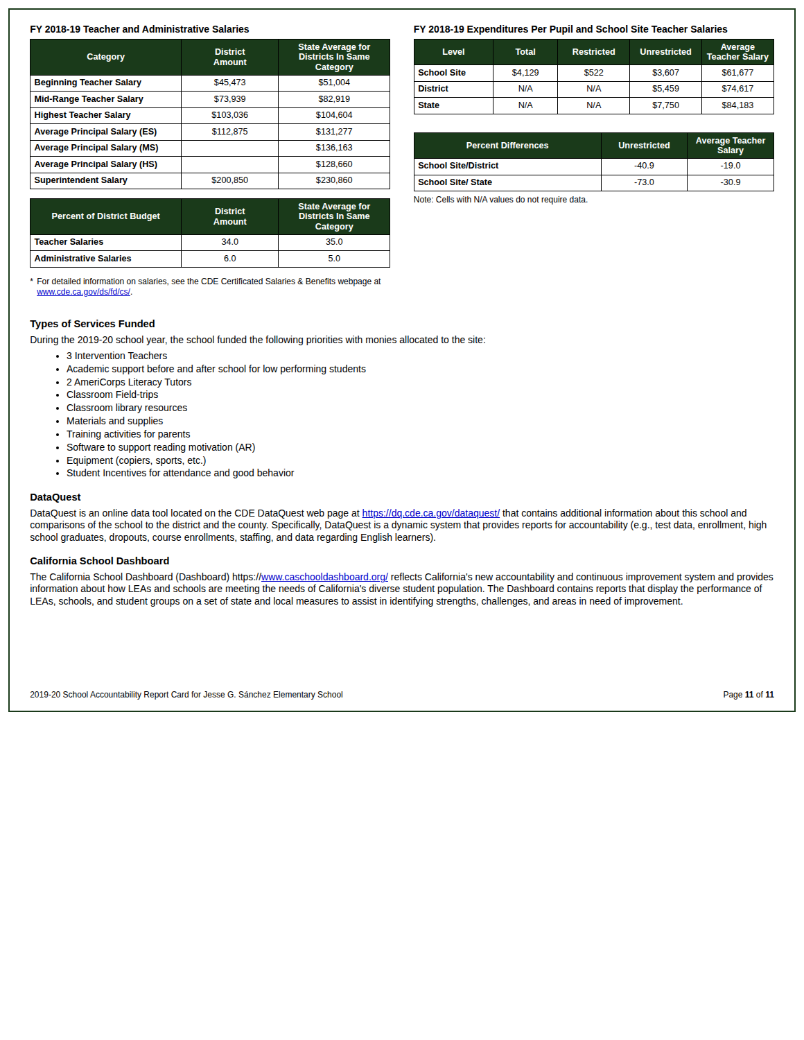FY 2018-19 Teacher and Administrative Salaries
| Category | District Amount | State Average for Districts In Same Category |
| --- | --- | --- |
| Beginning Teacher Salary | $45,473 | $51,004 |
| Mid-Range Teacher Salary | $73,939 | $82,919 |
| Highest Teacher Salary | $103,036 | $104,604 |
| Average Principal Salary (ES) | $112,875 | $131,277 |
| Average Principal Salary (MS) | | $136,163 |
| Average Principal Salary (HS) | | $128,660 |
| Superintendent Salary | $200,850 | $230,860 |
| Percent of District Budget | District Amount | State Average for Districts In Same Category |
| --- | --- | --- |
| Teacher Salaries | 34.0 | 35.0 |
| Administrative Salaries | 6.0 | 5.0 |
* For detailed information on salaries, see the CDE Certificated Salaries & Benefits webpage at www.cde.ca.gov/ds/fd/cs/.
FY 2018-19 Expenditures Per Pupil and School Site Teacher Salaries
| Level | Total | Restricted | Unrestricted | Average Teacher Salary |
| --- | --- | --- | --- | --- |
| School Site | $4,129 | $522 | $3,607 | $61,677 |
| District | N/A | N/A | $5,459 | $74,617 |
| State | N/A | N/A | $7,750 | $84,183 |
| Percent Differences | Unrestricted | Average Teacher Salary |
| --- | --- | --- |
| School Site/District | -40.9 | -19.0 |
| School Site/ State | -73.0 | -30.9 |
Note: Cells with N/A values do not require data.
Types of Services Funded
During the 2019-20 school year, the school funded the following priorities with monies allocated to the site:
3 Intervention Teachers
Academic support before and after school for low performing students
2 AmeriCorps Literacy Tutors
Classroom Field-trips
Classroom library resources
Materials and supplies
Training activities for parents
Software to support reading motivation (AR)
Equipment (copiers, sports, etc.)
Student Incentives for attendance and good behavior
DataQuest
DataQuest is an online data tool located on the CDE DataQuest web page at https://dq.cde.ca.gov/dataquest/ that contains additional information about this school and comparisons of the school to the district and the county. Specifically, DataQuest is a dynamic system that provides reports for accountability (e.g., test data, enrollment, high school graduates, dropouts, course enrollments, staffing, and data regarding English learners).
California School Dashboard
The California School Dashboard (Dashboard) https://www.caschooldashboard.org/ reflects California's new accountability and continuous improvement system and provides information about how LEAs and schools are meeting the needs of California's diverse student population. The Dashboard contains reports that display the performance of LEAs, schools, and student groups on a set of state and local measures to assist in identifying strengths, challenges, and areas in need of improvement.
2019-20 School Accountability Report Card for Jesse G. Sánchez Elementary School Page 11 of 11